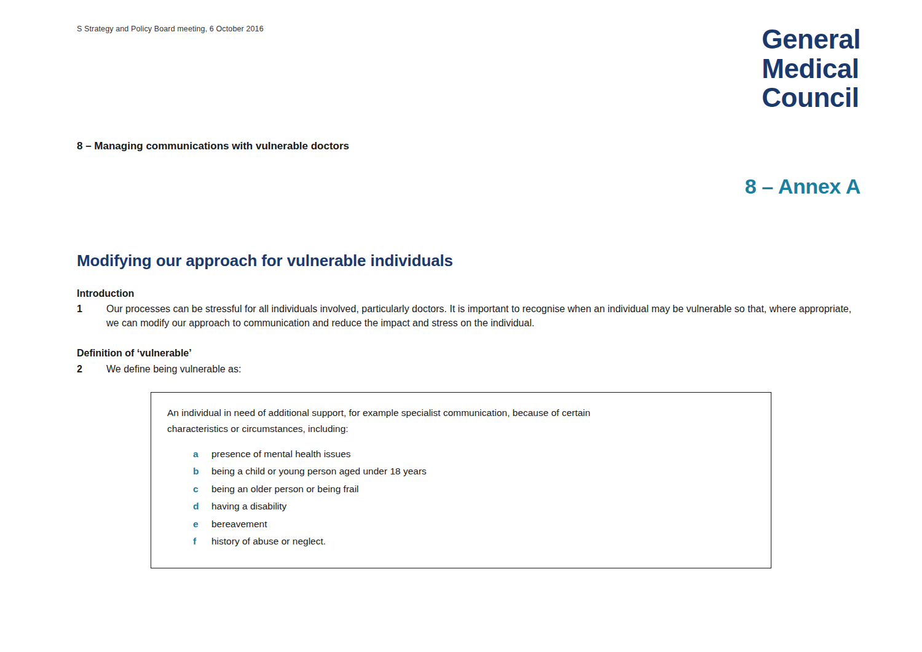S Strategy and Policy Board meeting, 6 October 2016
General Medical Council
8 – Managing communications with vulnerable doctors
8 – Annex A
Modifying our approach for vulnerable individuals
Introduction
1
Our processes can be stressful for all individuals involved, particularly doctors. It is important to recognise when an individual may be vulnerable so that, where appropriate, we can modify our approach to communication and reduce the impact and stress on the individual.
Definition of ‘vulnerable’
2
We define being vulnerable as:
An individual in need of additional support, for example specialist communication, because of certain
characteristics or circumstances, including:
apresence of mental health issues
bbeing a child or young person aged under 18 years
cbeing an older person or being frail
dhaving a disability
ebereavement
fhistory of abuse or neglect.